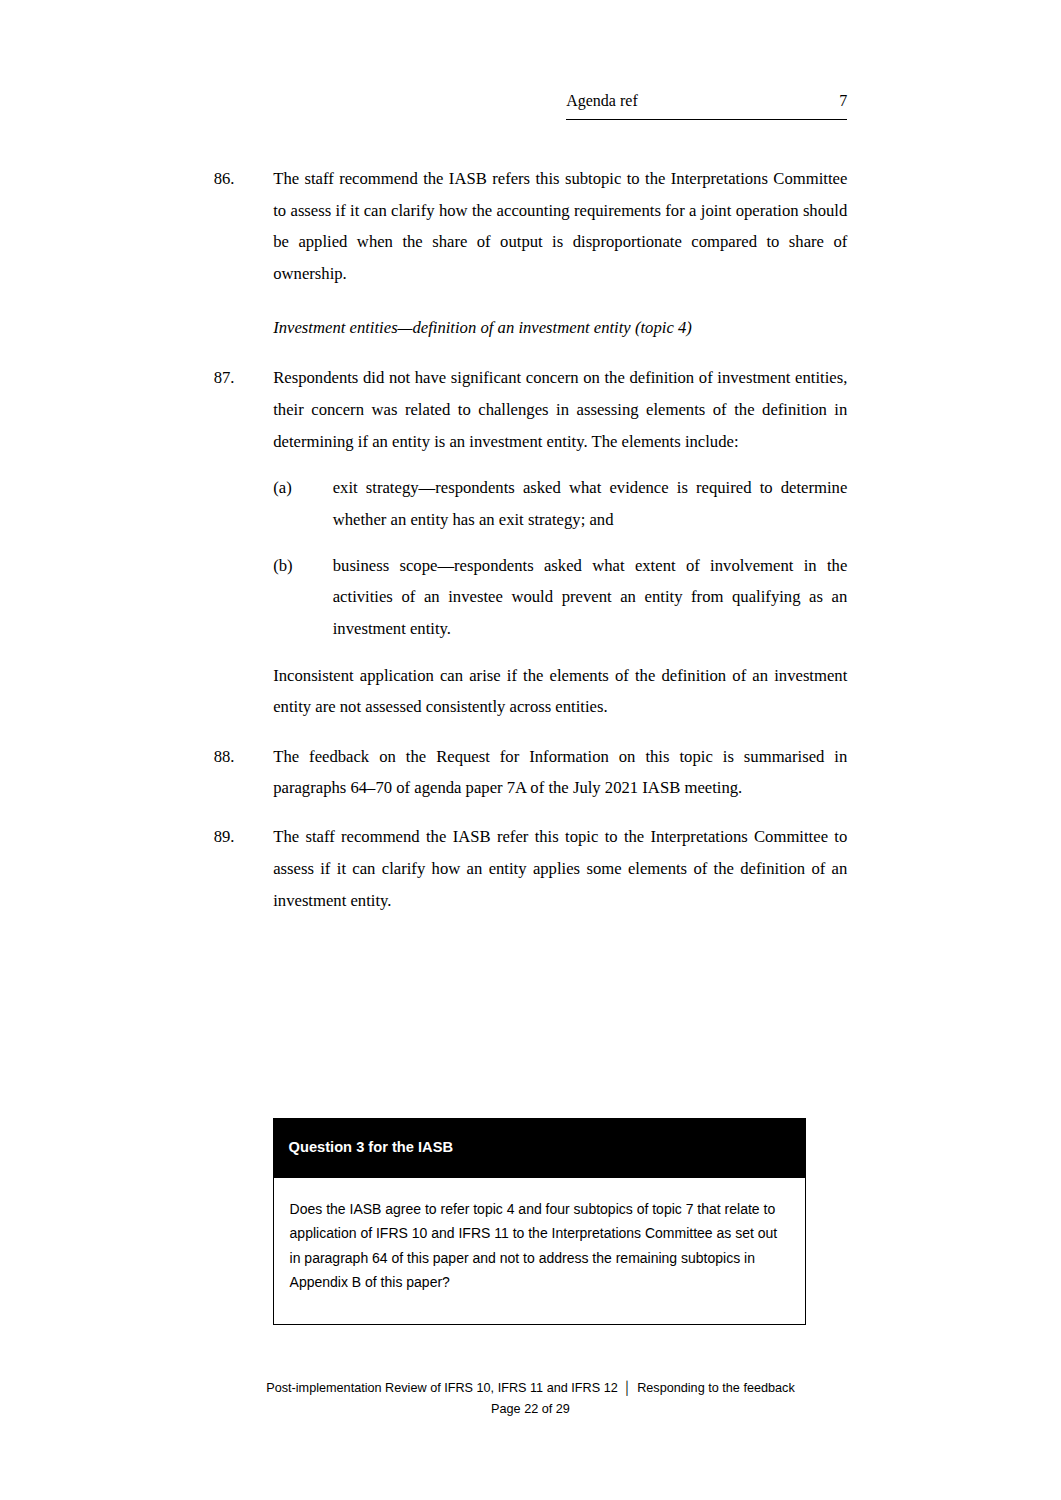Agenda ref 7
86.
The staff recommend the IASB refers this subtopic to the Interpretations Committee to assess if it can clarify how the accounting requirements for a joint operation should be applied when the share of output is disproportionate compared to share of ownership.
Investment entities—definition of an investment entity (topic 4)
87.
Respondents did not have significant concern on the definition of investment entities, their concern was related to challenges in assessing elements of the definition in determining if an entity is an investment entity. The elements include:
(a)
exit strategy—respondents asked what evidence is required to determine whether an entity has an exit strategy; and
(b)
business scope—respondents asked what extent of involvement in the activities of an investee would prevent an entity from qualifying as an investment entity.
Inconsistent application can arise if the elements of the definition of an investment entity are not assessed consistently across entities.
88.
The feedback on the Request for Information on this topic is summarised in paragraphs 64–70 of agenda paper 7A of the July 2021 IASB meeting.
89.
The staff recommend the IASB refer this topic to the Interpretations Committee to assess if it can clarify how an entity applies some elements of the definition of an investment entity.
Question 3 for the IASB
Does the IASB agree to refer topic 4 and four subtopics of topic 7 that relate to application of IFRS 10 and IFRS 11 to the Interpretations Committee as set out in paragraph 64 of this paper and not to address the remaining subtopics in Appendix B of this paper?
Post-implementation Review of IFRS 10, IFRS 11 and IFRS 12│Responding to the feedback
Page 22 of 29